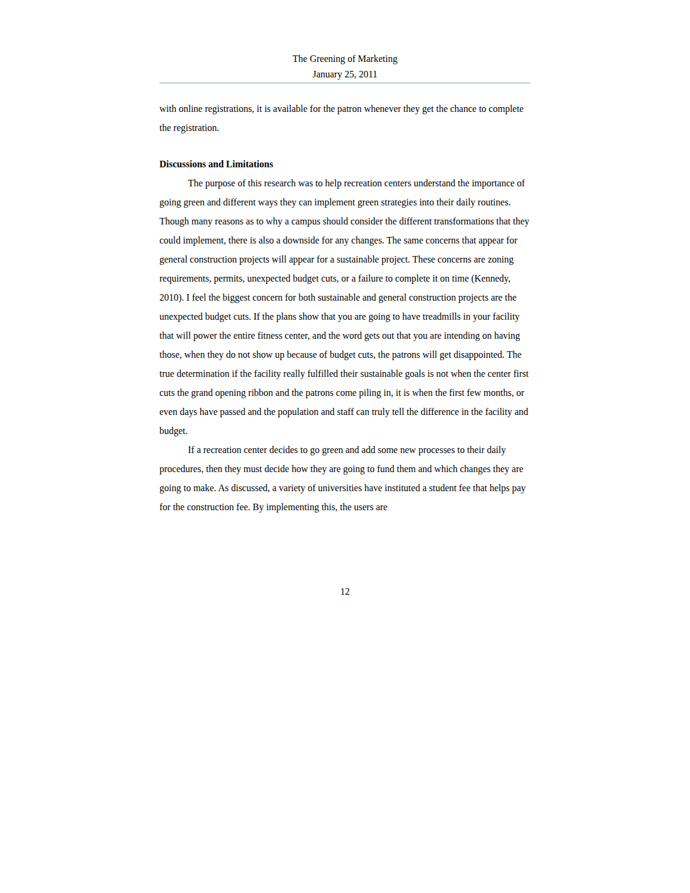The Greening of Marketing January 25, 2011
with online registrations, it is available for the patron whenever they get the chance to complete the registration.
Discussions and Limitations
The purpose of this research was to help recreation centers understand the importance of going green and different ways they can implement green strategies into their daily routines. Though many reasons as to why a campus should consider the different transformations that they could implement, there is also a downside for any changes. The same concerns that appear for general construction projects will appear for a sustainable project. These concerns are zoning requirements, permits, unexpected budget cuts, or a failure to complete it on time (Kennedy, 2010). I feel the biggest concern for both sustainable and general construction projects are the unexpected budget cuts. If the plans show that you are going to have treadmills in your facility that will power the entire fitness center, and the word gets out that you are intending on having those, when they do not show up because of budget cuts, the patrons will get disappointed. The true determination if the facility really fulfilled their sustainable goals is not when the center first cuts the grand opening ribbon and the patrons come piling in, it is when the first few months, or even days have passed and the population and staff can truly tell the difference in the facility and budget.
If a recreation center decides to go green and add some new processes to their daily procedures, then they must decide how they are going to fund them and which changes they are going to make. As discussed, a variety of universities have instituted a student fee that helps pay for the construction fee. By implementing this, the users are
12